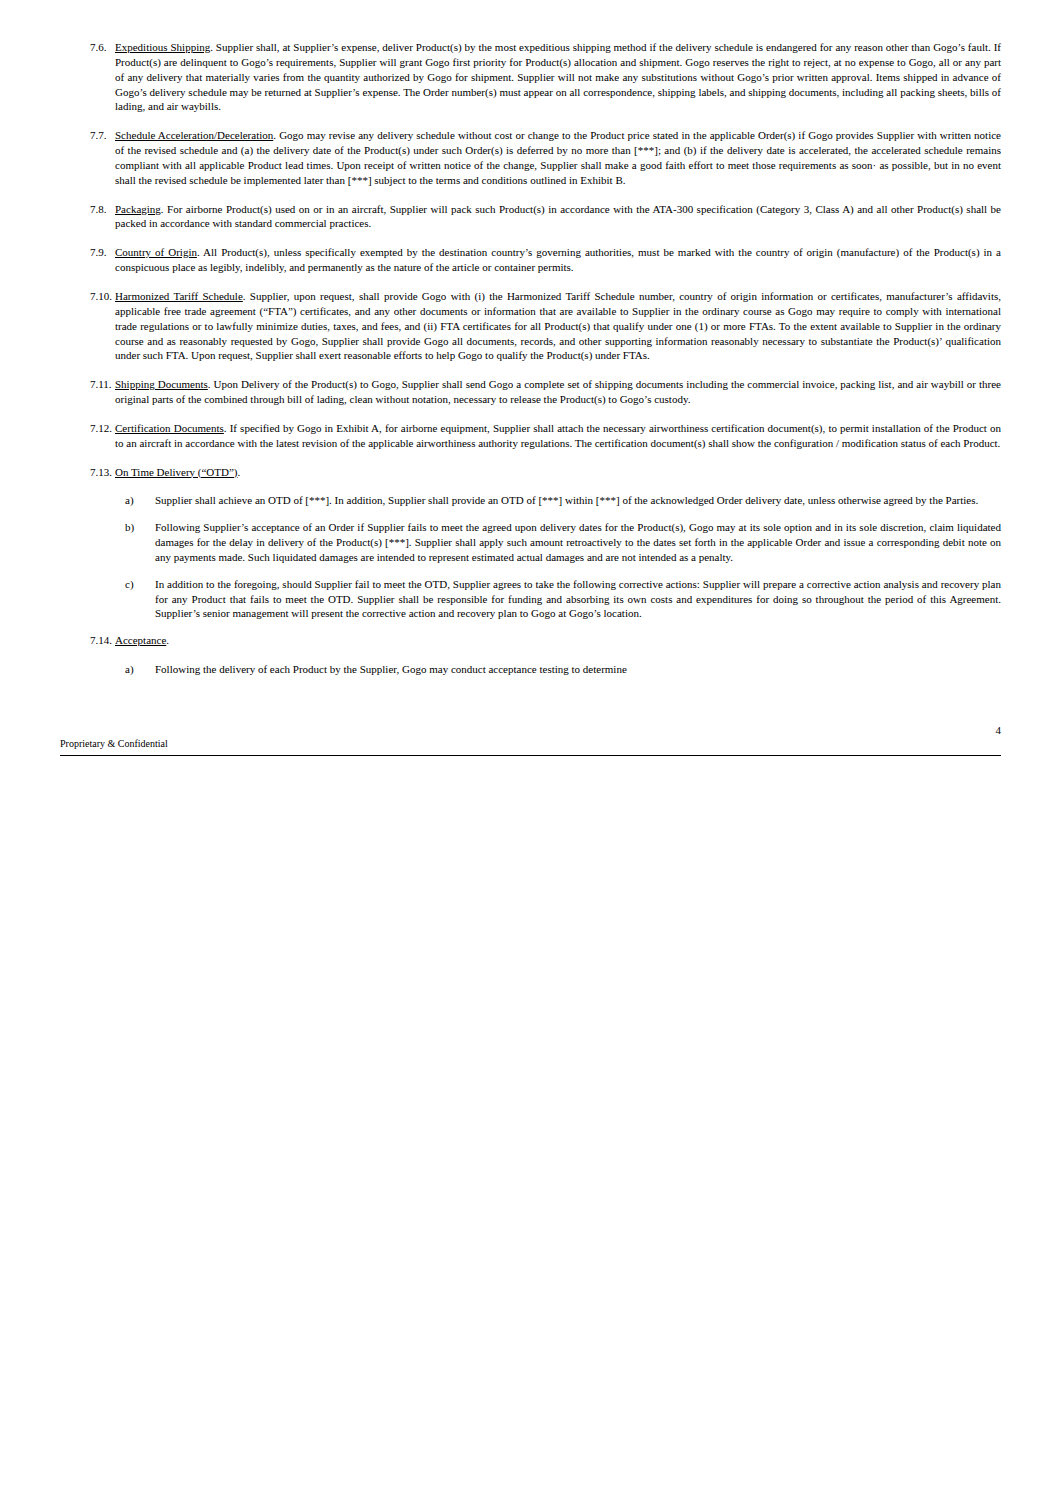7.6.
Expeditious Shipping. Supplier shall, at Supplier’s expense, deliver Product(s) by the most expeditious shipping method if the delivery schedule is endangered for any reason other than Gogo’s fault. If Product(s) are delinquent to Gogo’s requirements, Supplier will grant Gogo first priority for Product(s) allocation and shipment. Gogo reserves the right to reject, at no expense to Gogo, all or any part of any delivery that materially varies from the quantity authorized by Gogo for shipment. Supplier will not make any substitutions without Gogo’s prior written approval. Items shipped in advance of Gogo’s delivery schedule may be returned at Supplier’s expense. The Order number(s) must appear on all correspondence, shipping labels, and shipping documents, including all packing sheets, bills of lading, and air waybills.
7.7.
Schedule Acceleration/Deceleration. Gogo may revise any delivery schedule without cost or change to the Product price stated in the applicable Order(s) if Gogo provides Supplier with written notice of the revised schedule and (a) the delivery date of the Product(s) under such Order(s) is deferred by no more than [***]; and (b) if the delivery date is accelerated, the accelerated schedule remains compliant with all applicable Product lead times. Upon receipt of written notice of the change, Supplier shall make a good faith effort to meet those requirements as soon· as possible, but in no event shall the revised schedule be implemented later than [***] subject to the terms and conditions outlined in Exhibit B.
7.8.
Packaging. For airborne Product(s) used on or in an aircraft, Supplier will pack such Product(s) in accordance with the ATA-300 specification (Category 3, Class A) and all other Product(s) shall be packed in accordance with standard commercial practices.
7.9.
Country of Origin. All Product(s), unless specifically exempted by the destination country’s governing authorities, must be marked with the country of origin (manufacture) of the Product(s) in a conspicuous place as legibly, indelibly, and permanently as the nature of the article or container permits.
7.10.
Harmonized Tariff Schedule. Supplier, upon request, shall provide Gogo with (i) the Harmonized Tariff Schedule number, country of origin information or certificates, manufacturer’s affidavits, applicable free trade agreement (“FTA”) certificates, and any other documents or information that are available to Supplier in the ordinary course as Gogo may require to comply with international trade regulations or to lawfully minimize duties, taxes, and fees, and (ii) FTA certificates for all Product(s) that qualify under one (1) or more FTAs. To the extent available to Supplier in the ordinary course and as reasonably requested by Gogo, Supplier shall provide Gogo all documents, records, and other supporting information reasonably necessary to substantiate the Product(s)’ qualification under such FTA. Upon request, Supplier shall exert reasonable efforts to help Gogo to qualify the Product(s) under FTAs.
7.11.
Shipping Documents. Upon Delivery of the Product(s) to Gogo, Supplier shall send Gogo a complete set of shipping documents including the commercial invoice, packing list, and air waybill or three original parts of the combined through bill of lading, clean without notation, necessary to release the Product(s) to Gogo’s custody.
7.12.
Certification Documents. If specified by Gogo in Exhibit A, for airborne equipment, Supplier shall attach the necessary airworthiness certification document(s), to permit installation of the Product on to an aircraft in accordance with the latest revision of the applicable airworthiness authority regulations. The certification document(s) shall show the configuration / modification status of each Product.
7.13.
On Time Delivery (“OTD”).
a)
Supplier shall achieve an OTD of [***]. In addition, Supplier shall provide an OTD of [***] within [***] of the acknowledged Order delivery date, unless otherwise agreed by the Parties.
b)
Following Supplier’s acceptance of an Order if Supplier fails to meet the agreed upon delivery dates for the Product(s), Gogo may at its sole option and in its sole discretion, claim liquidated damages for the delay in delivery of the Product(s) [***]. Supplier shall apply such amount retroactively to the dates set forth in the applicable Order and issue a corresponding debit note on any payments made. Such liquidated damages are intended to represent estimated actual damages and are not intended as a penalty.
c)
In addition to the foregoing, should Supplier fail to meet the OTD, Supplier agrees to take the following corrective actions: Supplier will prepare a corrective action analysis and recovery plan for any Product that fails to meet the OTD. Supplier shall be responsible for funding and absorbing its own costs and expenditures for doing so throughout the period of this Agreement. Supplier’s senior management will present the corrective action and recovery plan to Gogo at Gogo’s location.
7.14.
Acceptance.
a)
Following the delivery of each Product by the Supplier, Gogo may conduct acceptance testing to determine
4
Proprietary & Confidential